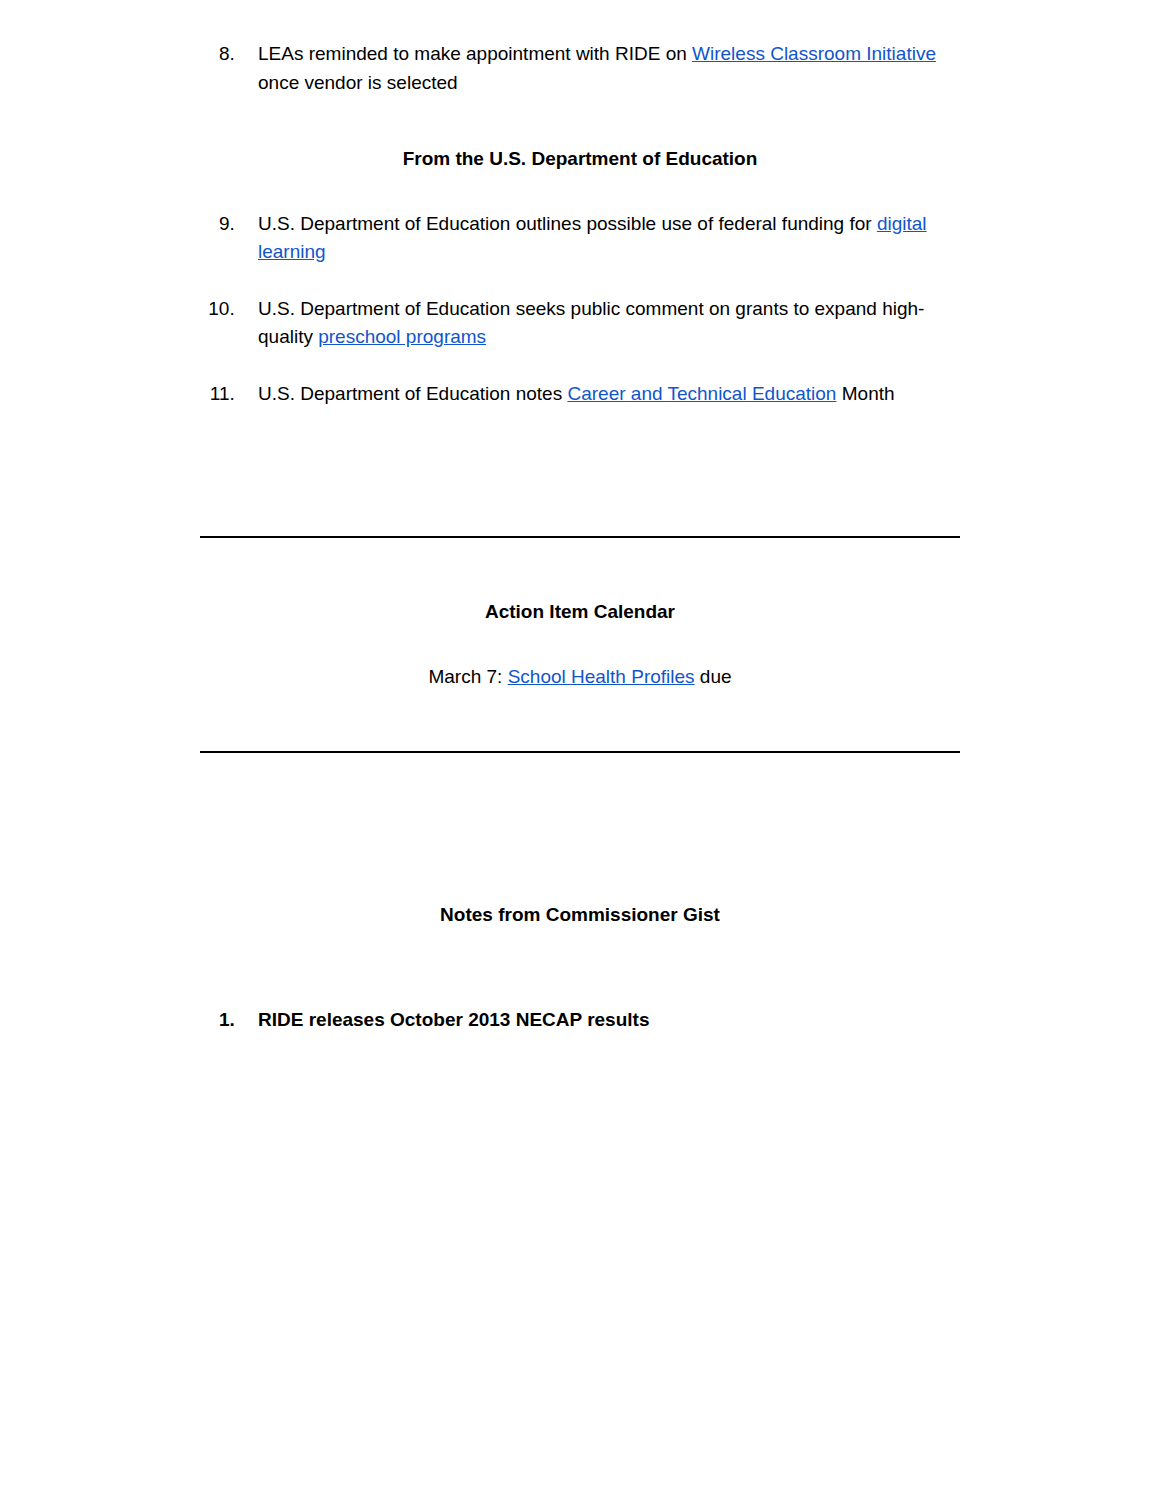LEAs reminded to make appointment with RIDE on Wireless Classroom Initiative once vendor is selected
From the U.S. Department of Education
U.S. Department of Education outlines possible use of federal funding for digital learning
U.S. Department of Education seeks public comment on grants to expand high-quality preschool programs
U.S. Department of Education notes Career and Technical Education Month
Action Item Calendar
March 7: School Health Profiles due
Notes from Commissioner Gist
RIDE releases October 2013 NECAP results